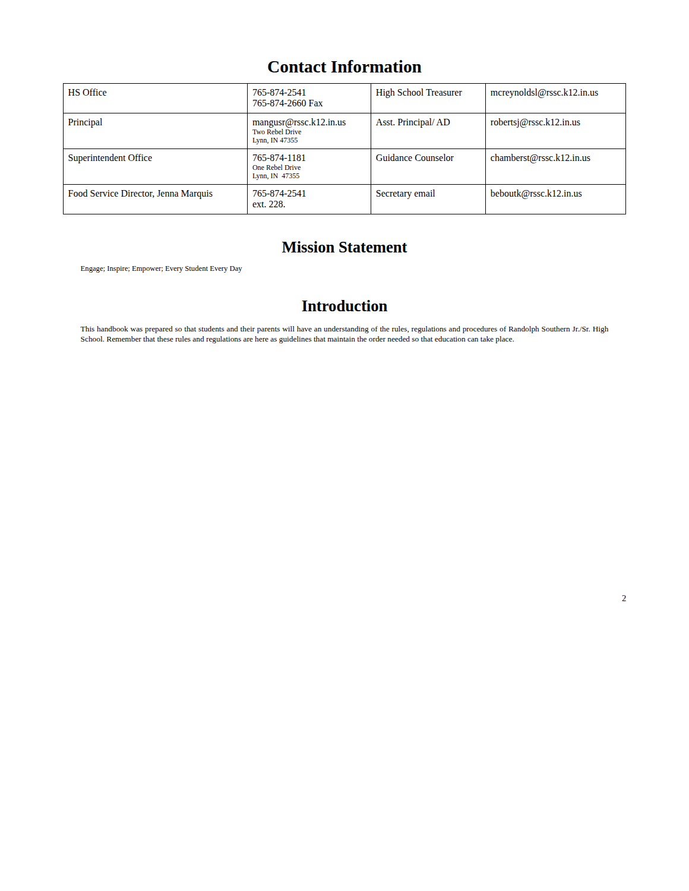Contact Information
| HS Office | 765-874-2541 765-874-2660 Fax | High School Treasurer | mcreynoldsl@rssc.k12.in.us |
| Principal | mangusr@rssc.k12.in.us Two Rebel Drive Lynn, IN 47355 | Asst. Principal/ AD | robertsj@rssc.k12.in.us |
| Superintendent Office | 765-874-1181 One Rebel Drive Lynn, IN 47355 | Guidance Counselor | chamberst@rssc.k12.in.us |
| Food Service Director, Jenna Marquis | 765-874-2541 ext. 228. | Secretary email | beboutk@rssc.k12.in.us |
Mission Statement
Engage; Inspire; Empower; Every Student Every Day
Introduction
This handbook was prepared so that students and their parents will have an understanding of the rules, regulations and procedures of Randolph Southern Jr./Sr. High School. Remember that these rules and regulations are here as guidelines that maintain the order needed so that education can take place.
2